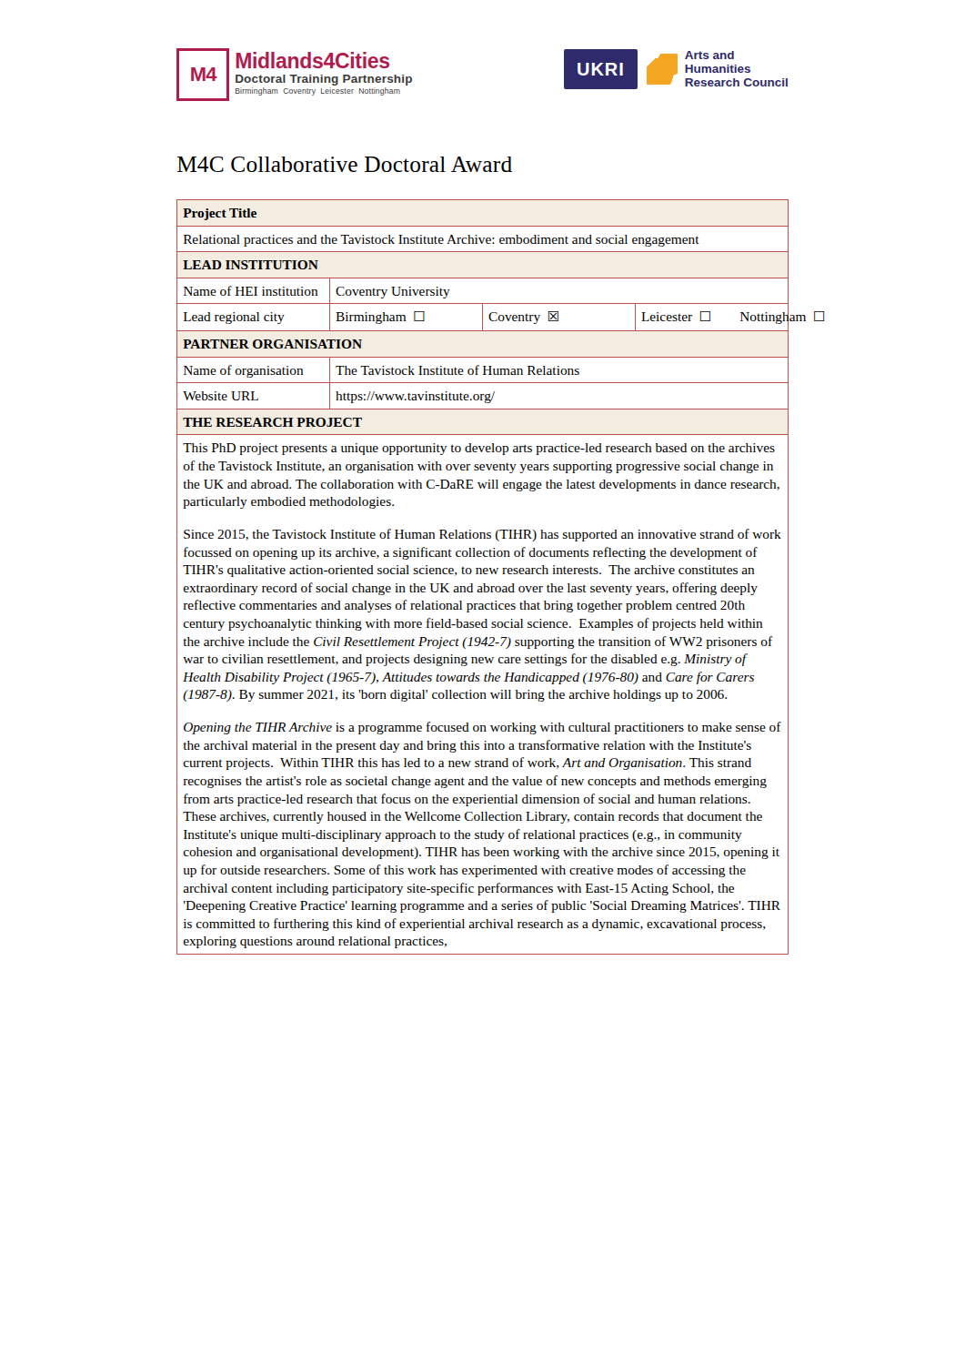Midlands4Cities
Doctoral Training Partnership
Birmingham Coventry Leicester Nottingham
UKRI
Arts and
Humanities
Research Council
M4C Collaborative Doctoral Award
| Project Title |
| --- |
| Relational practices and the Tavistock Institute Archive: embodiment and social engagement |
| LEAD INSTITUTION |
| Name of HEI institution | Coventry University |
| Lead regional city | Birmingham ☐ | Coventry ☒ | Leicester ☐ Nottingham ☐ |
| PARTNER ORGANISATION |
| Name of organisation | The Tavistock Institute of Human Relations |
| Website URL | https://www.tavinstitute.org/ |
| THE RESEARCH PROJECT |
| This PhD project presents a unique opportunity to develop arts practice-led research based on the archives of the Tavistock Institute, an organisation with over seventy years supporting progressive social change in the UK and abroad. The collaboration with C-DaRE will engage the latest developments in dance research, particularly embodied methodologies. Since 2015, the Tavistock Institute of Human Relations (TIHR) has supported an innovative strand of work focussed on opening up its archive, a significant collection of documents reflecting the development of TIHR's qualitative action-oriented social science, to new research interests. The archive constitutes an extraordinary record of social change in the UK and abroad over the last seventy years, offering deeply reflective commentaries and analyses of relational practices that bring together problem centred 20th century psychoanalytic thinking with more field-based social science. Examples of projects held within the archive include the Civil Resettlement Project (1942-7) supporting the transition of WW2 prisoners of war to civilian resettlement, and projects designing new care settings for the disabled e.g. Ministry of Health Disability Project (1965-7) , Attitudes towards the Handicapped (1976-80) and Care for Carers (1987-8) . By summer 2021, its 'born digital' collection will bring the archive holdings up to 2006. Opening the TIHR Archive is a programme focused on working with cultural practitioners to make sense of the archival material in the present day and bring this into a transformative relation with the Institute's current projects. Within TIHR this has led to a new strand of work, Art and Organisation . This strand recognises the artist's role as societal change agent and the value of new concepts and methods emerging from arts practice-led research that focus on the experiential dimension of social and human relations. These archives, currently housed in the Wellcome Collection Library, contain records that document the Institute's unique multi-disciplinary approach to the study of relational practices (e.g., in community cohesion and organisational development). TIHR has been working with the archive since 2015, opening it up for outside researchers. Some of this work has experimented with creative modes of accessing the archival content including participatory site-specific performances with East-15 Acting School, the 'Deepening Creative Practice' learning programme and a series of public 'Social Dreaming Matrices'. TIHR is committed to furthering this kind of experiential archival research as a dynamic, excavational process, exploring questions around relational practices, |